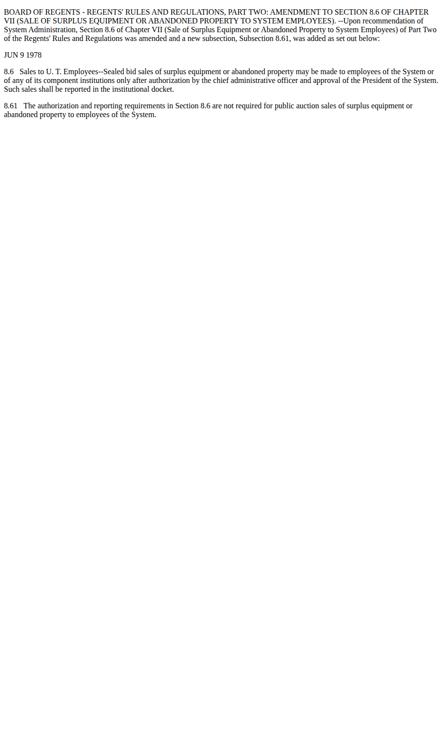BOARD OF REGENTS - REGENTS' RULES AND REGULATIONS, PART TWO: AMENDMENT TO SECTION 8.6 OF CHAPTER VII (SALE OF SURPLUS EQUIPMENT OR ABANDONED PROPERTY TO SYSTEM EMPLOYEES). --Upon recommendation of System Administration, Section 8.6 of Chapter VII (Sale of Surplus Equipment or Abandoned Property to System Employees) of Part Two of the Regents' Rules and Regulations was amended and a new subsection, Subsection 8.61, was added as set out below:
JUN 9 1978
8.6 Sales to U. T. Employees--Sealed bid sales of surplus equipment or abandoned property may be made to employees of the System or of any of its component institutions only after authorization by the chief administrative officer and approval of the President of the System. Such sales shall be reported in the institutional docket.
8.61 The authorization and reporting requirements in Section 8.6 are not required for public auction sales of surplus equipment or abandoned property to employees of the System.